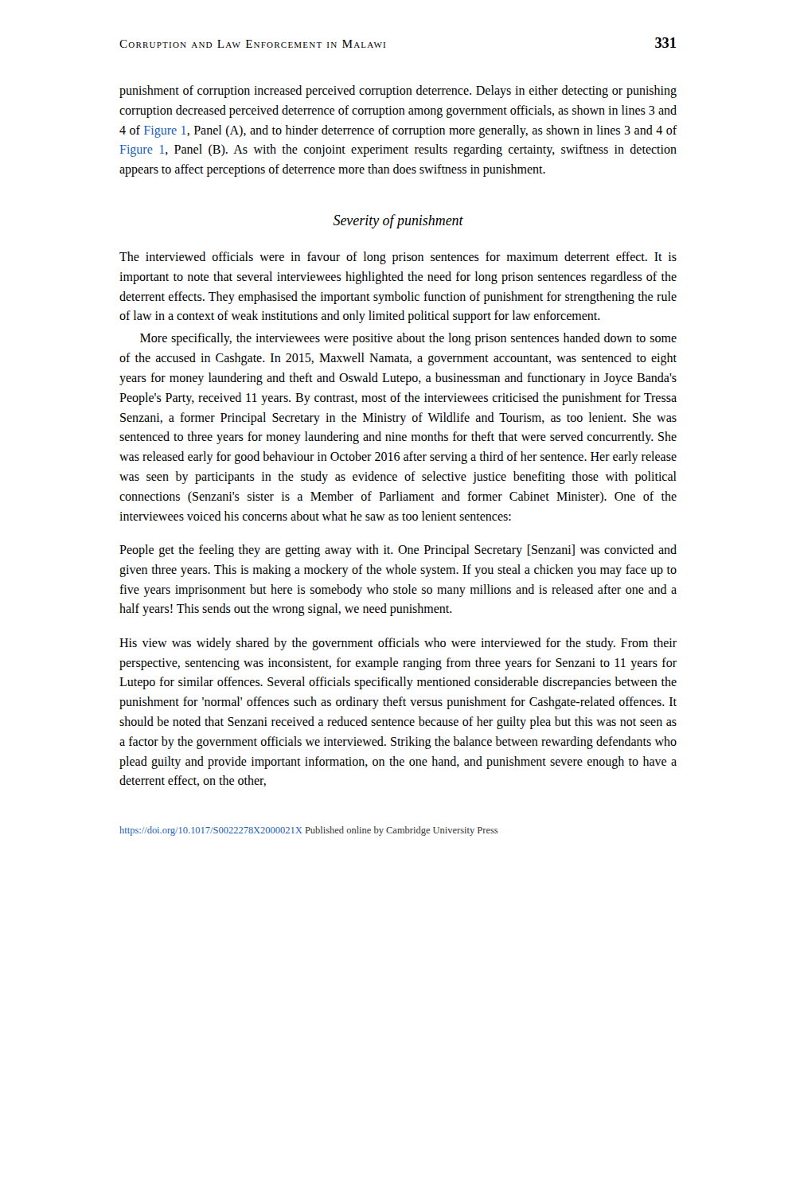Corruption and Law Enforcement in Malawi 331
punishment of corruption increased perceived corruption deterrence. Delays in either detecting or punishing corruption decreased perceived deterrence of corruption among government officials, as shown in lines 3 and 4 of Figure 1, Panel (A), and to hinder deterrence of corruption more generally, as shown in lines 3 and 4 of Figure 1, Panel (B). As with the conjoint experiment results regarding certainty, swiftness in detection appears to affect perceptions of deterrence more than does swiftness in punishment.
Severity of punishment
The interviewed officials were in favour of long prison sentences for maximum deterrent effect. It is important to note that several interviewees highlighted the need for long prison sentences regardless of the deterrent effects. They emphasised the important symbolic function of punishment for strengthening the rule of law in a context of weak institutions and only limited political support for law enforcement.
More specifically, the interviewees were positive about the long prison sentences handed down to some of the accused in Cashgate. In 2015, Maxwell Namata, a government accountant, was sentenced to eight years for money laundering and theft and Oswald Lutepo, a businessman and functionary in Joyce Banda's People's Party, received 11 years. By contrast, most of the interviewees criticised the punishment for Tressa Senzani, a former Principal Secretary in the Ministry of Wildlife and Tourism, as too lenient. She was sentenced to three years for money laundering and nine months for theft that were served concurrently. She was released early for good behaviour in October 2016 after serving a third of her sentence. Her early release was seen by participants in the study as evidence of selective justice benefiting those with political connections (Senzani's sister is a Member of Parliament and former Cabinet Minister). One of the interviewees voiced his concerns about what he saw as too lenient sentences:
People get the feeling they are getting away with it. One Principal Secretary [Senzani] was convicted and given three years. This is making a mockery of the whole system. If you steal a chicken you may face up to five years imprisonment but here is somebody who stole so many millions and is released after one and a half years! This sends out the wrong signal, we need punishment.
His view was widely shared by the government officials who were interviewed for the study. From their perspective, sentencing was inconsistent, for example ranging from three years for Senzani to 11 years for Lutepo for similar offences. Several officials specifically mentioned considerable discrepancies between the punishment for 'normal' offences such as ordinary theft versus punishment for Cashgate-related offences. It should be noted that Senzani received a reduced sentence because of her guilty plea but this was not seen as a factor by the government officials we interviewed. Striking the balance between rewarding defendants who plead guilty and provide important information, on the one hand, and punishment severe enough to have a deterrent effect, on the other,
https://doi.org/10.1017/S0022278X2000021X Published online by Cambridge University Press